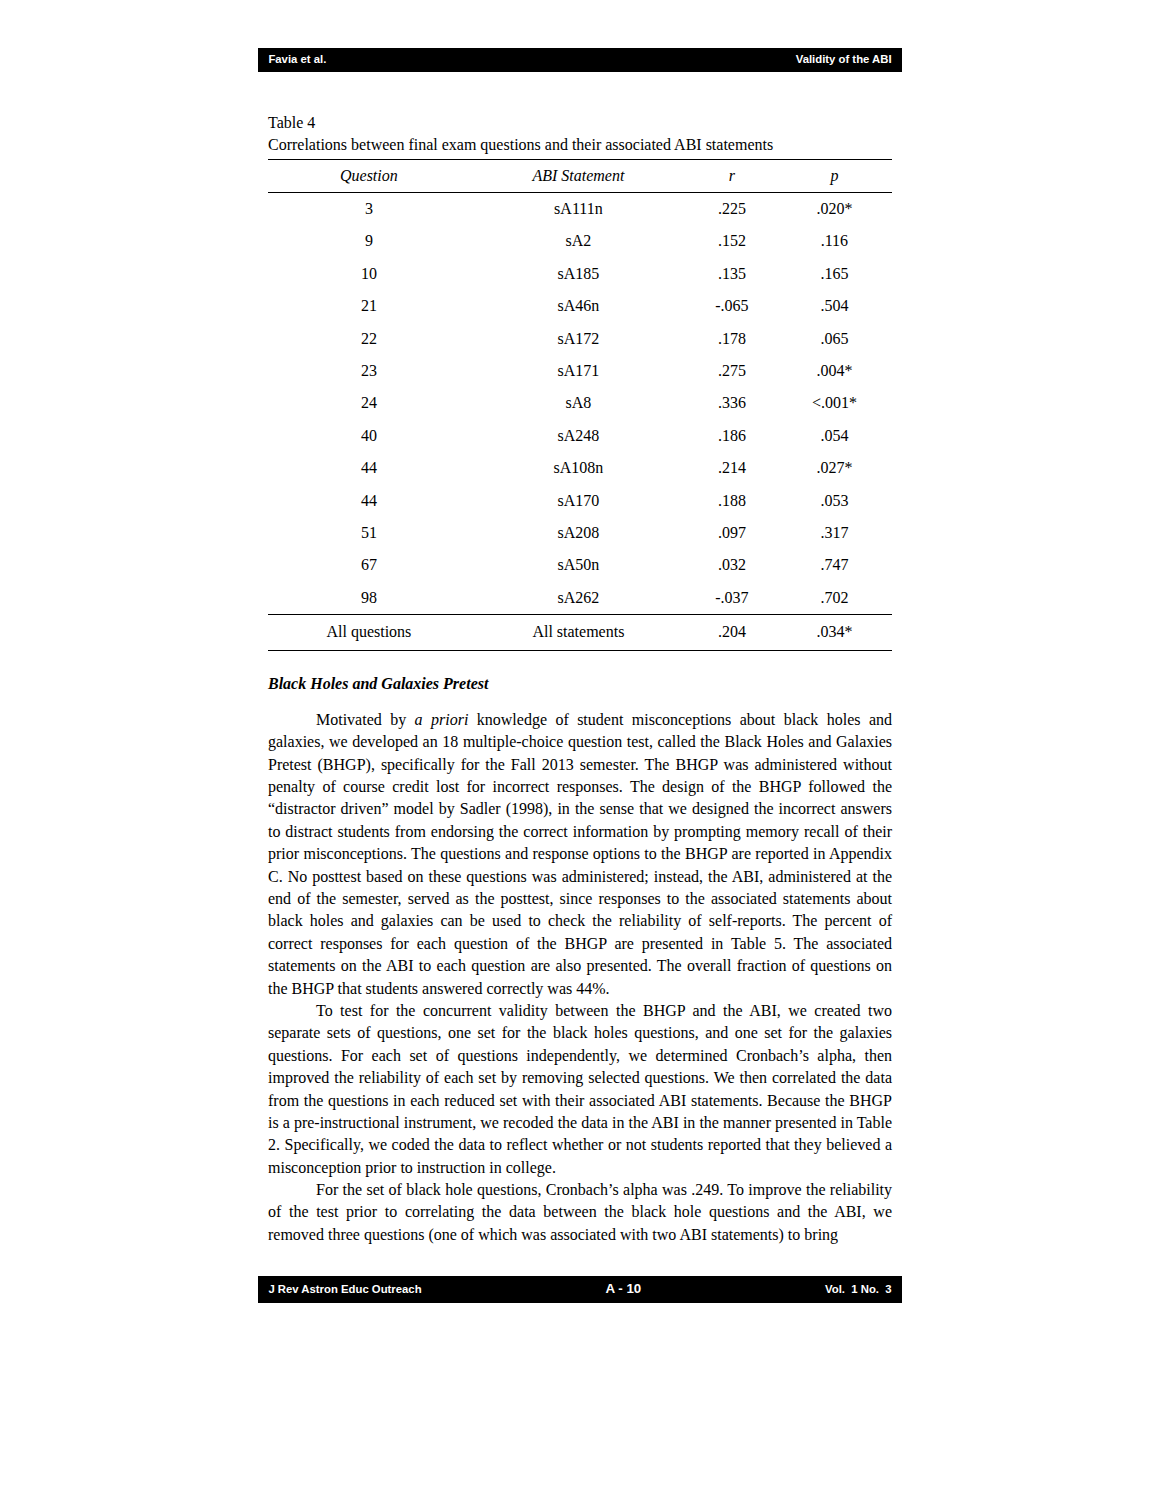Favia et al. Validity of the ABI
Table 4 Correlations between final exam questions and their associated ABI statements
| Question | ABI Statement | r | p |
| --- | --- | --- | --- |
| 3 | sA111n | .225 | .020* |
| 9 | sA2 | .152 | .116 |
| 10 | sA185 | .135 | .165 |
| 21 | sA46n | -.065 | .504 |
| 22 | sA172 | .178 | .065 |
| 23 | sA171 | .275 | .004* |
| 24 | sA8 | .336 | <.001* |
| 40 | sA248 | .186 | .054 |
| 44 | sA108n | .214 | .027* |
| 44 | sA170 | .188 | .053 |
| 51 | sA208 | .097 | .317 |
| 67 | sA50n | .032 | .747 |
| 98 | sA262 | -.037 | .702 |
| All questions | All statements | .204 | .034* |
Black Holes and Galaxies Pretest
Motivated by a priori knowledge of student misconceptions about black holes and galaxies, we developed an 18 multiple-choice question test, called the Black Holes and Galaxies Pretest (BHGP), specifically for the Fall 2013 semester. The BHGP was administered without penalty of course credit lost for incorrect responses. The design of the BHGP followed the “distractor driven” model by Sadler (1998), in the sense that we designed the incorrect answers to distract students from endorsing the correct information by prompting memory recall of their prior misconceptions. The questions and response options to the BHGP are reported in Appendix C. No posttest based on these questions was administered; instead, the ABI, administered at the end of the semester, served as the posttest, since responses to the associated statements about black holes and galaxies can be used to check the reliability of self-reports. The percent of correct responses for each question of the BHGP are presented in Table 5. The associated statements on the ABI to each question are also presented. The overall fraction of questions on the BHGP that students answered correctly was 44%.
To test for the concurrent validity between the BHGP and the ABI, we created two separate sets of questions, one set for the black holes questions, and one set for the galaxies questions. For each set of questions independently, we determined Cronbach’s alpha, then improved the reliability of each set by removing selected questions. We then correlated the data from the questions in each reduced set with their associated ABI statements. Because the BHGP is a pre-instructional instrument, we recoded the data in the ABI in the manner presented in Table 2. Specifically, we coded the data to reflect whether or not students reported that they believed a misconception prior to instruction in college.
For the set of black hole questions, Cronbach’s alpha was .249. To improve the reliability of the test prior to correlating the data between the black hole questions and the ABI, we removed three questions (one of which was associated with two ABI statements) to bring
J Rev Astron Educ Outreach A - 10 Vol. 1 No. 3